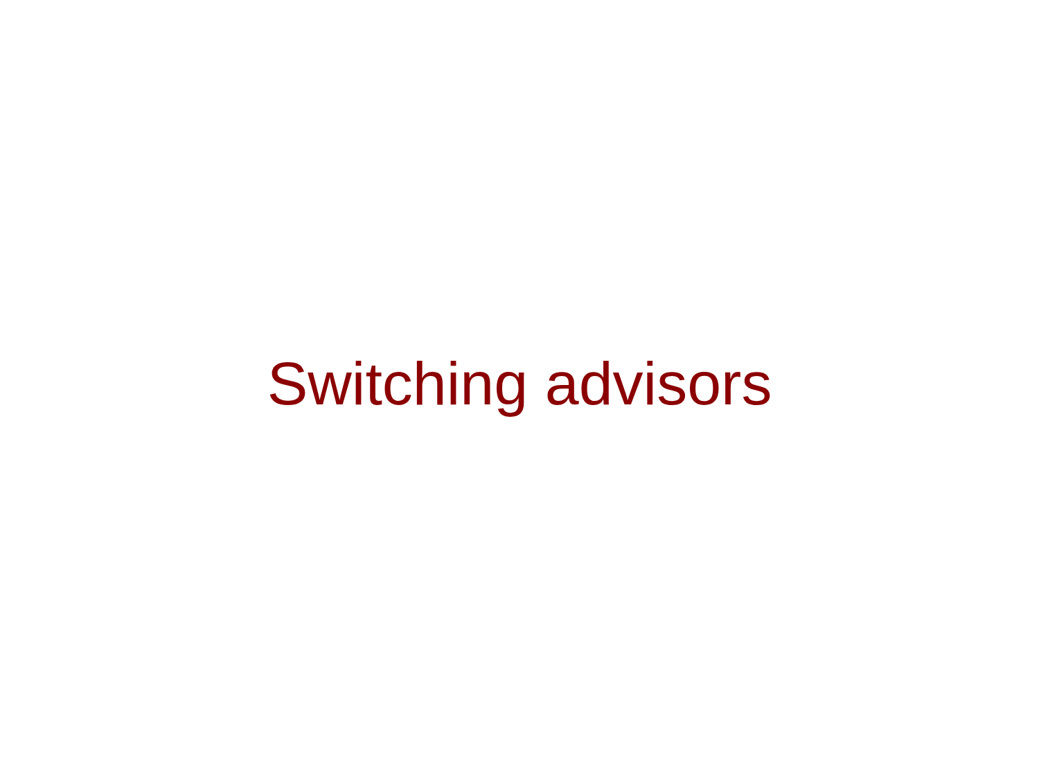Switching advisors